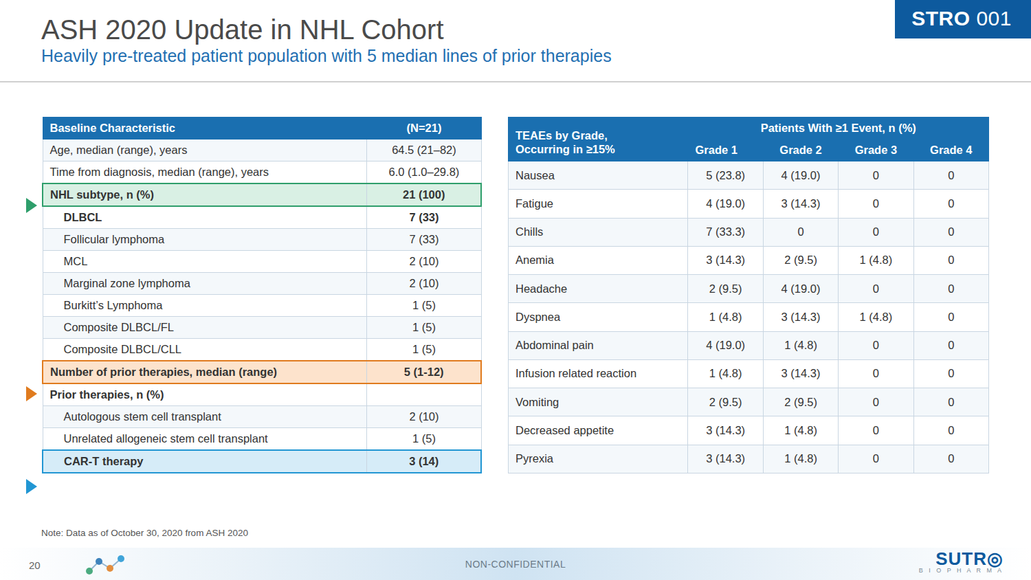STRO 001
ASH 2020 Update in NHL Cohort
Heavily pre-treated patient population with 5 median lines of prior therapies
| Baseline Characteristic | (N=21) |
| --- | --- |
| Age, median (range), years | 64.5 (21–82) |
| Time from diagnosis, median (range), years | 6.0 (1.0–29.8) |
| NHL subtype, n (%) | 21 (100) |
| DLBCL | 7 (33) |
| Follicular lymphoma | 7 (33) |
| MCL | 2 (10) |
| Marginal zone lymphoma | 2 (10) |
| Burkitt’s Lymphoma | 1 (5) |
| Composite DLBCL/FL | 1 (5) |
| Composite DLBCL/CLL | 1 (5) |
| Number of prior therapies, median (range) | 5 (1-12) |
| Prior therapies, n (%) | |
| Autologous stem cell transplant | 2 (10) |
| Unrelated allogeneic stem cell transplant | 1 (5) |
| CAR-T therapy | 3 (14) |
| TEAEs by Grade, Occurring in ≥15% | Patients With ≥1 Event, n (%) |
| --- | --- |
| Grade 1 | Grade 2 | Grade 3 | Grade 4 |
| Nausea | 5 (23.8) | 4 (19.0) | 0 | 0 |
| Fatigue | 4 (19.0) | 3 (14.3) | 0 | 0 |
| Chills | 7 (33.3) | 0 | 0 | 0 |
| Anemia | 3 (14.3) | 2 (9.5) | 1 (4.8) | 0 |
| Headache | 2 (9.5) | 4 (19.0) | 0 | 0 |
| Dyspnea | 1 (4.8) | 3 (14.3) | 1 (4.8) | 0 |
| Abdominal pain | 4 (19.0) | 1 (4.8) | 0 | 0 |
| Infusion related reaction | 1 (4.8) | 3 (14.3) | 0 | 0 |
| Vomiting | 2 (9.5) | 2 (9.5) | 0 | 0 |
| Decreased appetite | 3 (14.3) | 1 (4.8) | 0 | 0 |
| Pyrexia | 3 (14.3) | 1 (4.8) | 0 | 0 |
Note: Data as of October 30, 2020 from ASH 2020
20
NON-CONFIDENTIAL
SUTR◎
B I O P H A R M A